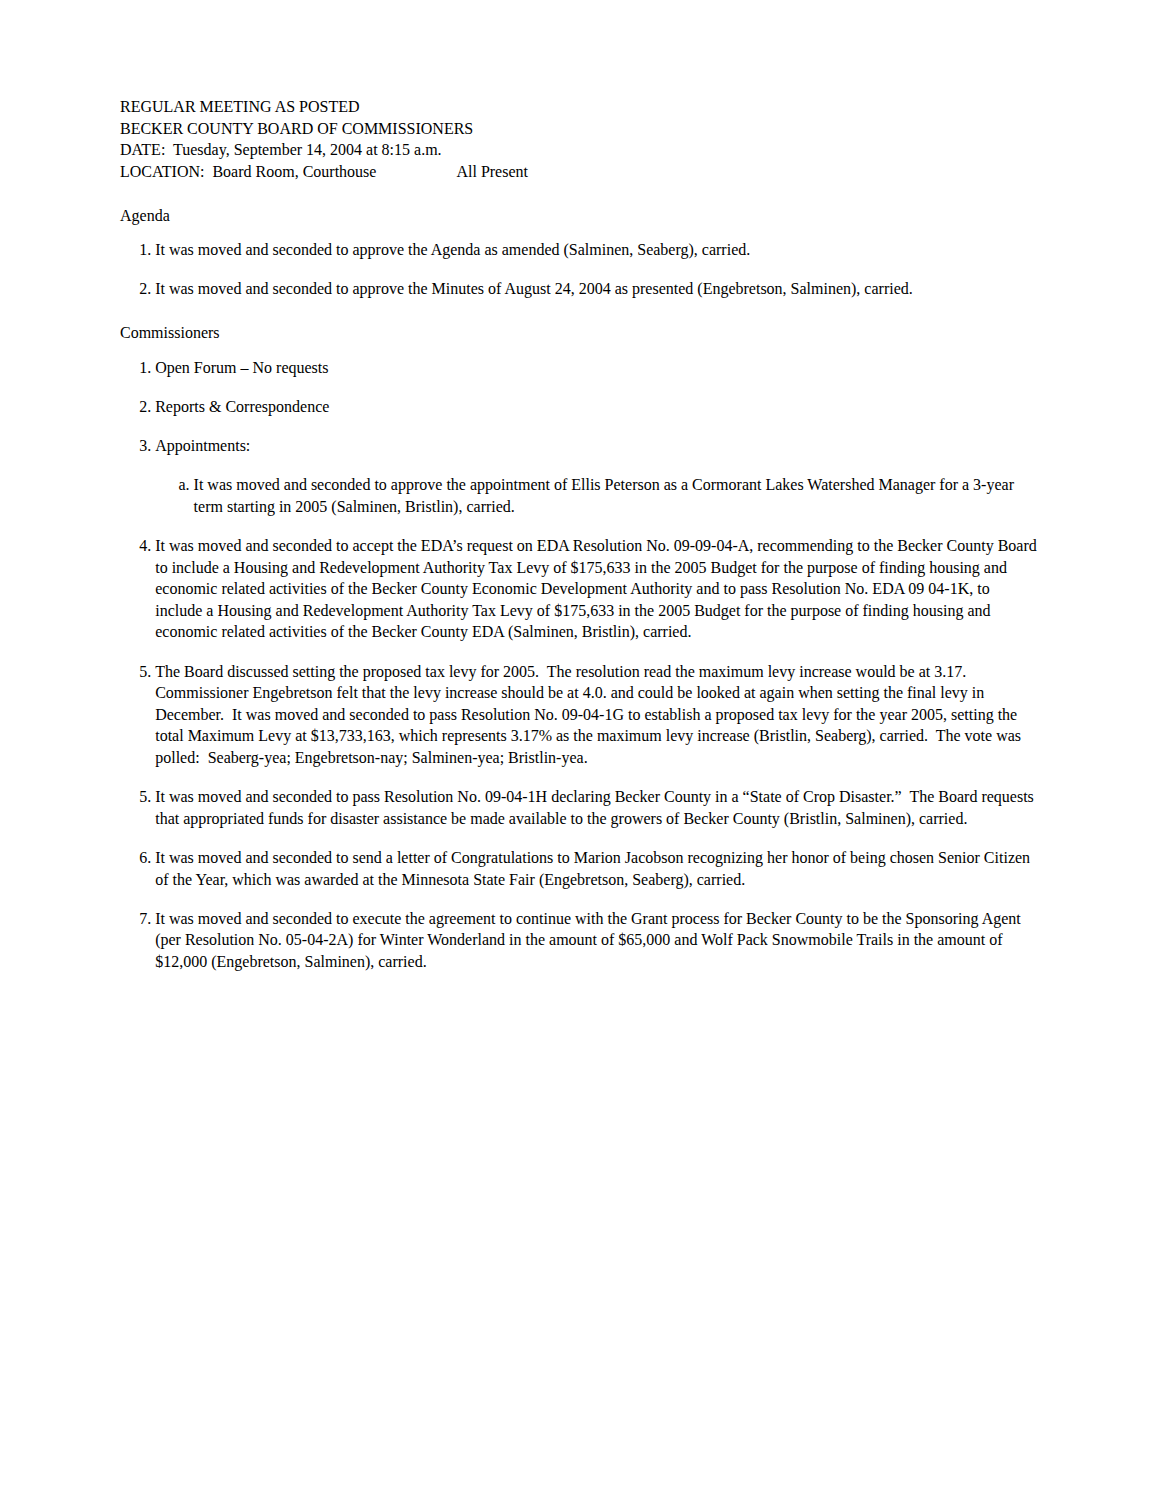REGULAR MEETING AS POSTED
BECKER COUNTY BOARD OF COMMISSIONERS
DATE: Tuesday, September 14, 2004 at 8:15 a.m.
LOCATION: Board Room, Courthouse All Present
Agenda
It was moved and seconded to approve the Agenda as amended (Salminen, Seaberg), carried.
It was moved and seconded to approve the Minutes of August 24, 2004 as presented (Engebretson, Salminen), carried.
Commissioners
Open Forum – No requests
Reports & Correspondence
Appointments:
It was moved and seconded to approve the appointment of Ellis Peterson as a Cormorant Lakes Watershed Manager for a 3-year term starting in 2005 (Salminen, Bristlin), carried.
It was moved and seconded to accept the EDA’s request on EDA Resolution No. 09-09-04-A, recommending to the Becker County Board to include a Housing and Redevelopment Authority Tax Levy of $175,633 in the 2005 Budget for the purpose of finding housing and economic related activities of the Becker County Economic Development Authority and to pass Resolution No. EDA 09 04-1K, to include a Housing and Redevelopment Authority Tax Levy of $175,633 in the 2005 Budget for the purpose of finding housing and economic related activities of the Becker County EDA (Salminen, Bristlin), carried.
The Board discussed setting the proposed tax levy for 2005. The resolution read the maximum levy increase would be at 3.17. Commissioner Engebretson felt that the levy increase should be at 4.0. and could be looked at again when setting the final levy in December. It was moved and seconded to pass Resolution No. 09-04-1G to establish a proposed tax levy for the year 2005, setting the total Maximum Levy at $13,733,163, which represents 3.17% as the maximum levy increase (Bristlin, Seaberg), carried. The vote was polled: Seaberg-yea; Engebretson-nay; Salminen-yea; Bristlin-yea.
It was moved and seconded to pass Resolution No. 09-04-1H declaring Becker County in a “State of Crop Disaster.” The Board requests that appropriated funds for disaster assistance be made available to the growers of Becker County (Bristlin, Salminen), carried.
It was moved and seconded to send a letter of Congratulations to Marion Jacobson recognizing her honor of being chosen Senior Citizen of the Year, which was awarded at the Minnesota State Fair (Engebretson, Seaberg), carried.
It was moved and seconded to execute the agreement to continue with the Grant process for Becker County to be the Sponsoring Agent (per Resolution No. 05-04-2A) for Winter Wonderland in the amount of $65,000 and Wolf Pack Snowmobile Trails in the amount of $12,000 (Engebretson, Salminen), carried.